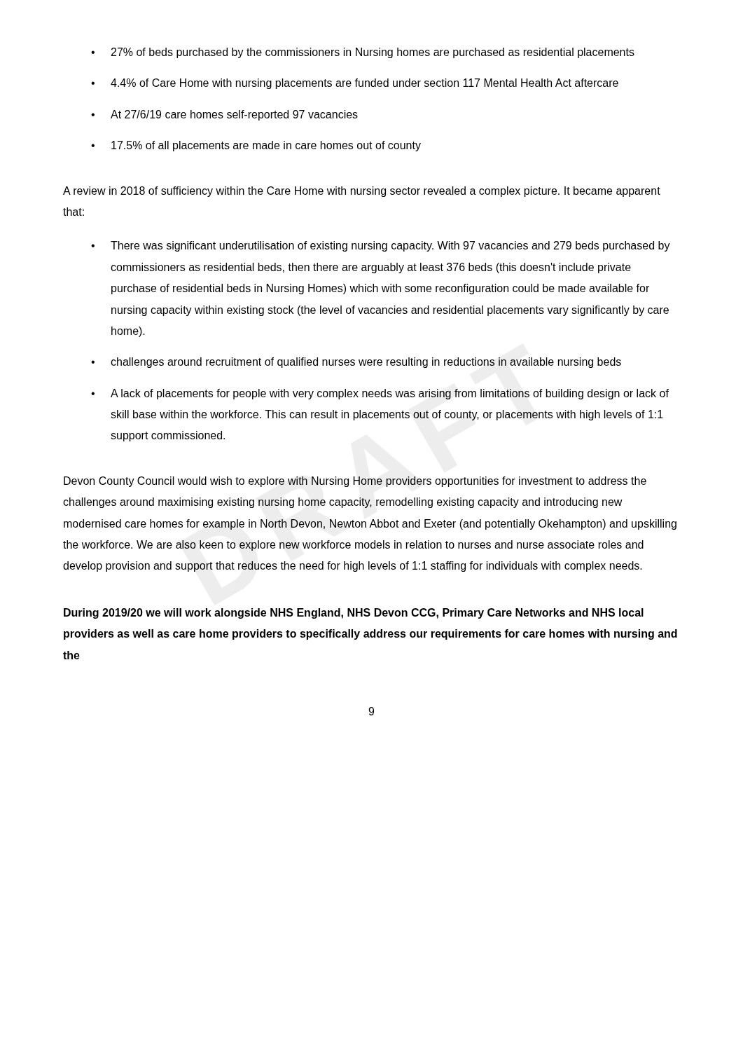DRAFT
27% of beds purchased by the commissioners in Nursing homes are purchased as residential placements
4.4% of Care Home with nursing placements are funded under section 117 Mental Health Act aftercare
At 27/6/19 care homes self-reported 97 vacancies
17.5% of all placements are made in care homes out of county
A review in 2018 of sufficiency within the Care Home with nursing sector revealed a complex picture. It became apparent that:
There was significant underutilisation of existing nursing capacity. With 97 vacancies and 279 beds purchased by commissioners as residential beds, then there are arguably at least 376 beds (this doesn't include private purchase of residential beds in Nursing Homes) which with some reconfiguration could be made available for nursing capacity within existing stock (the level of vacancies and residential placements vary significantly by care home).
challenges around recruitment of qualified nurses were resulting in reductions in available nursing beds
A lack of placements for people with very complex needs was arising from limitations of building design or lack of skill base within the workforce. This can result in placements out of county, or placements with high levels of 1:1 support commissioned.
Devon County Council would wish to explore with Nursing Home providers opportunities for investment to address the challenges around maximising existing nursing home capacity, remodelling existing capacity and introducing new modernised care homes for example in North Devon, Newton Abbot and Exeter (and potentially Okehampton) and upskilling the workforce. We are also keen to explore new workforce models in relation to nurses and nurse associate roles and develop provision and support that reduces the need for high levels of 1:1 staffing for individuals with complex needs.
During 2019/20 we will work alongside NHS England, NHS Devon CCG, Primary Care Networks and NHS local providers as well as care home providers to specifically address our requirements for care homes with nursing and the
9